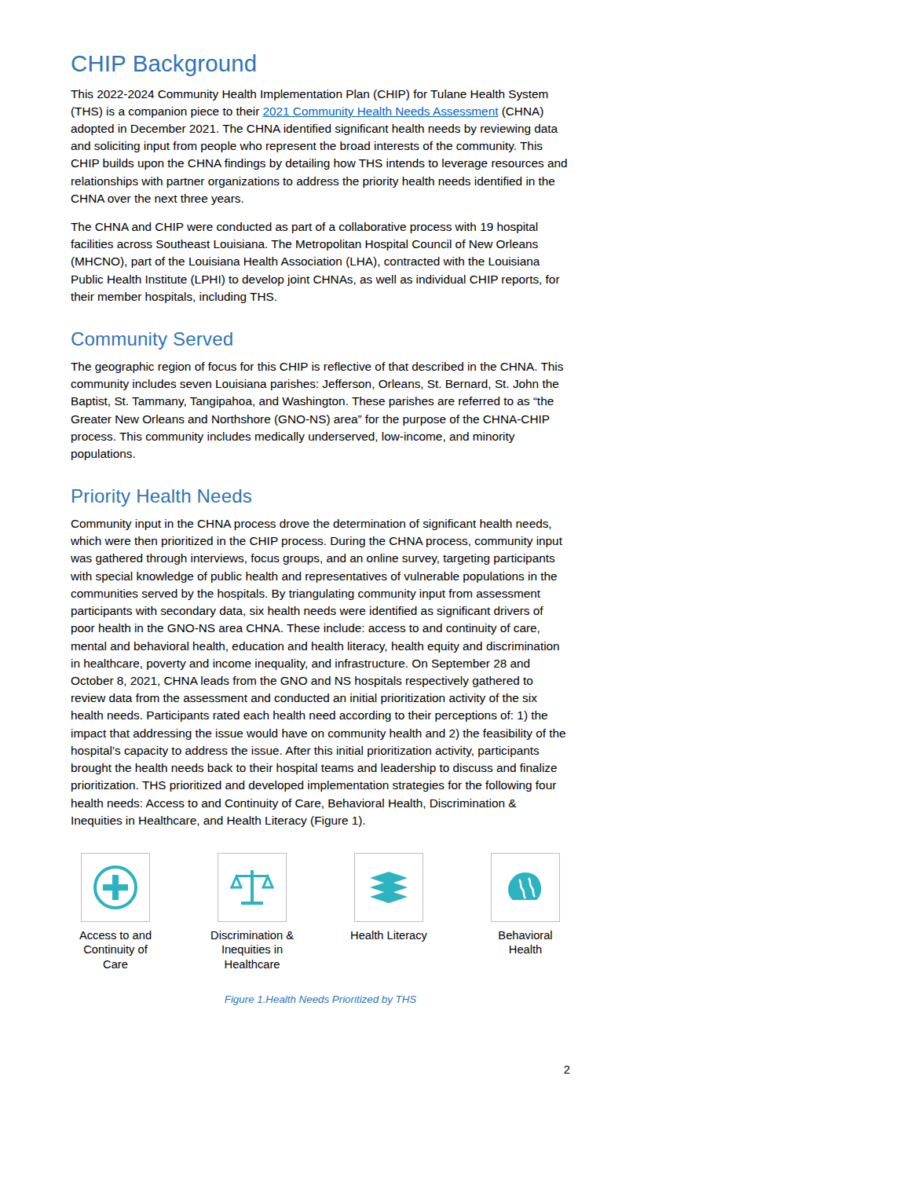CHIP Background
This 2022-2024 Community Health Implementation Plan (CHIP) for Tulane Health System (THS) is a companion piece to their 2021 Community Health Needs Assessment (CHNA) adopted in December 2021. The CHNA identified significant health needs by reviewing data and soliciting input from people who represent the broad interests of the community. This CHIP builds upon the CHNA findings by detailing how THS intends to leverage resources and relationships with partner organizations to address the priority health needs identified in the CHNA over the next three years.
The CHNA and CHIP were conducted as part of a collaborative process with 19 hospital facilities across Southeast Louisiana. The Metropolitan Hospital Council of New Orleans (MHCNO), part of the Louisiana Health Association (LHA), contracted with the Louisiana Public Health Institute (LPHI) to develop joint CHNAs, as well as individual CHIP reports, for their member hospitals, including THS.
Community Served
The geographic region of focus for this CHIP is reflective of that described in the CHNA. This community includes seven Louisiana parishes: Jefferson, Orleans, St. Bernard, St. John the Baptist, St. Tammany, Tangipahoa, and Washington. These parishes are referred to as “the Greater New Orleans and Northshore (GNO-NS) area” for the purpose of the CHNA-CHIP process. This community includes medically underserved, low-income, and minority populations.
Priority Health Needs
Community input in the CHNA process drove the determination of significant health needs, which were then prioritized in the CHIP process. During the CHNA process, community input was gathered through interviews, focus groups, and an online survey, targeting participants with special knowledge of public health and representatives of vulnerable populations in the communities served by the hospitals. By triangulating community input from assessment participants with secondary data, six health needs were identified as significant drivers of poor health in the GNO-NS area CHNA. These include: access to and continuity of care, mental and behavioral health, education and health literacy, health equity and discrimination in healthcare, poverty and income inequality, and infrastructure. On September 28 and October 8, 2021, CHNA leads from the GNO and NS hospitals respectively gathered to review data from the assessment and conducted an initial prioritization activity of the six health needs. Participants rated each health need according to their perceptions of: 1) the impact that addressing the issue would have on community health and 2) the feasibility of the hospital’s capacity to address the issue. After this initial prioritization activity, participants brought the health needs back to their hospital teams and leadership to discuss and finalize prioritization. THS prioritized and developed implementation strategies for the following four health needs: Access to and Continuity of Care, Behavioral Health, Discrimination & Inequities in Healthcare, and Health Literacy (Figure 1).
Access to and
Continuity of Care
Discrimination &
Inequities in
Healthcare
Health Literacy
Behavioral Health
Figure 1.Health Needs Prioritized by THS
2